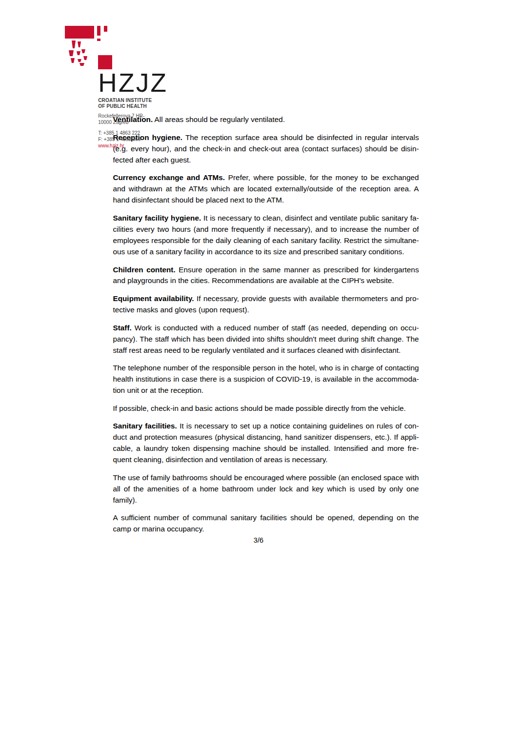HZJZ
Croatian Institute
of Public Health
Rockefellerova 7 HR-
10000 Zagreb
T: +385 1 4863 222
F: +385 1 4863 366
www.hzjz.hr
Ventilation. All areas should be regularly ventilated.
Reception hygiene. The reception surface area should be disinfected in regular intervals (e.g. every hour), and the check-in and check-out area (contact surfaces) should be disinfected after each guest.
Currency exchange and ATMs. Prefer, where possible, for the money to be exchanged and withdrawn at the ATMs which are located externally/outside of the reception area. A hand disinfectant should be placed next to the ATM.
Sanitary facility hygiene. It is necessary to clean, disinfect and ventilate public sanitary facilities every two hours (and more frequently if necessary), and to increase the number of employees responsible for the daily cleaning of each sanitary facility. Restrict the simultaneous use of a sanitary facility in accordance to its size and prescribed sanitary conditions.
Children content. Ensure operation in the same manner as prescribed for kindergartens and playgrounds in the cities. Recommendations are available at the CIPH's website.
Equipment availability. If necessary, provide guests with available thermometers and protective masks and gloves (upon request).
Staff. Work is conducted with a reduced number of staff (as needed, depending on occupancy). The staff which has been divided into shifts shouldn't meet during shift change. The staff rest areas need to be regularly ventilated and it surfaces cleaned with disinfectant.
The telephone number of the responsible person in the hotel, who is in charge of contacting health institutions in case there is a suspicion of COVID-19, is available in the accommodation unit or at the reception.
If possible, check-in and basic actions should be made possible directly from the vehicle.
Sanitary facilities. It is necessary to set up a notice containing guidelines on rules of conduct and protection measures (physical distancing, hand sanitizer dispensers, etc.). If applicable, a laundry token dispensing machine should be installed. Intensified and more frequent cleaning, disinfection and ventilation of areas is necessary.
The use of family bathrooms should be encouraged where possible (an enclosed space with all of the amenities of a home bathroom under lock and key which is used by only one family).
A sufficient number of communal sanitary facilities should be opened, depending on the camp or marina occupancy.
3/6